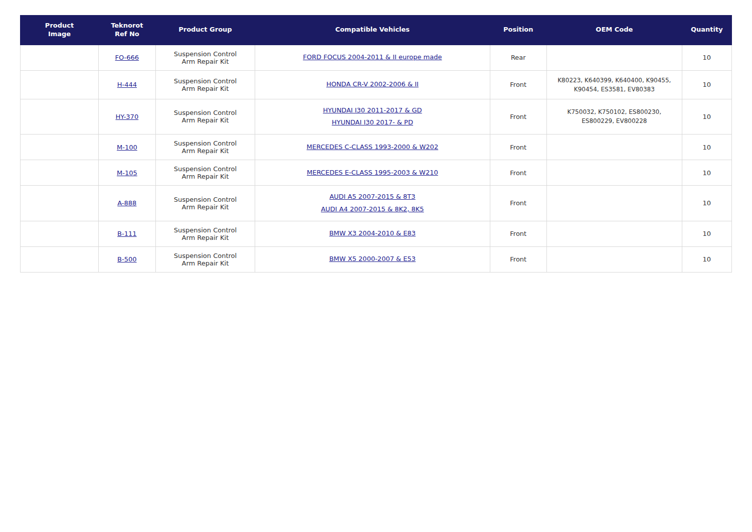| Product Image | Teknorot Ref No | Product Group | Compatible Vehicles | Position | OEM Code | Quantity |
| --- | --- | --- | --- | --- | --- | --- |
| | FO-666 | Suspension Control Arm Repair Kit | FORD FOCUS 2004-2011 & II europe made | Rear | | 10 |
| | H-444 | Suspension Control Arm Repair Kit | HONDA CR-V 2002-2006 & II | Front | K80223, K640399, K640400, K90455, K90454, ES3581, EV80383 | 10 |
| | HY-370 | Suspension Control Arm Repair Kit | HYUNDAI I30 2011-2017 & GD HYUNDAI I30 2017- & PD | Front | K750032, K750102, ES800230, ES800229, EV800228 | 10 |
| | M-100 | Suspension Control Arm Repair Kit | MERCEDES C-CLASS 1993-2000 & W202 | Front | | 10 |
| | M-105 | Suspension Control Arm Repair Kit | MERCEDES E-CLASS 1995-2003 & W210 | Front | | 10 |
| | A-888 | Suspension Control Arm Repair Kit | AUDI A5 2007-2015 & 8T3 AUDI A4 2007-2015 & 8K2, 8K5 | Front | | 10 |
| | B-111 | Suspension Control Arm Repair Kit | BMW X3 2004-2010 & E83 | Front | | 10 |
| | B-500 | Suspension Control Arm Repair Kit | BMW X5 2000-2007 & E53 | Front | | 10 |